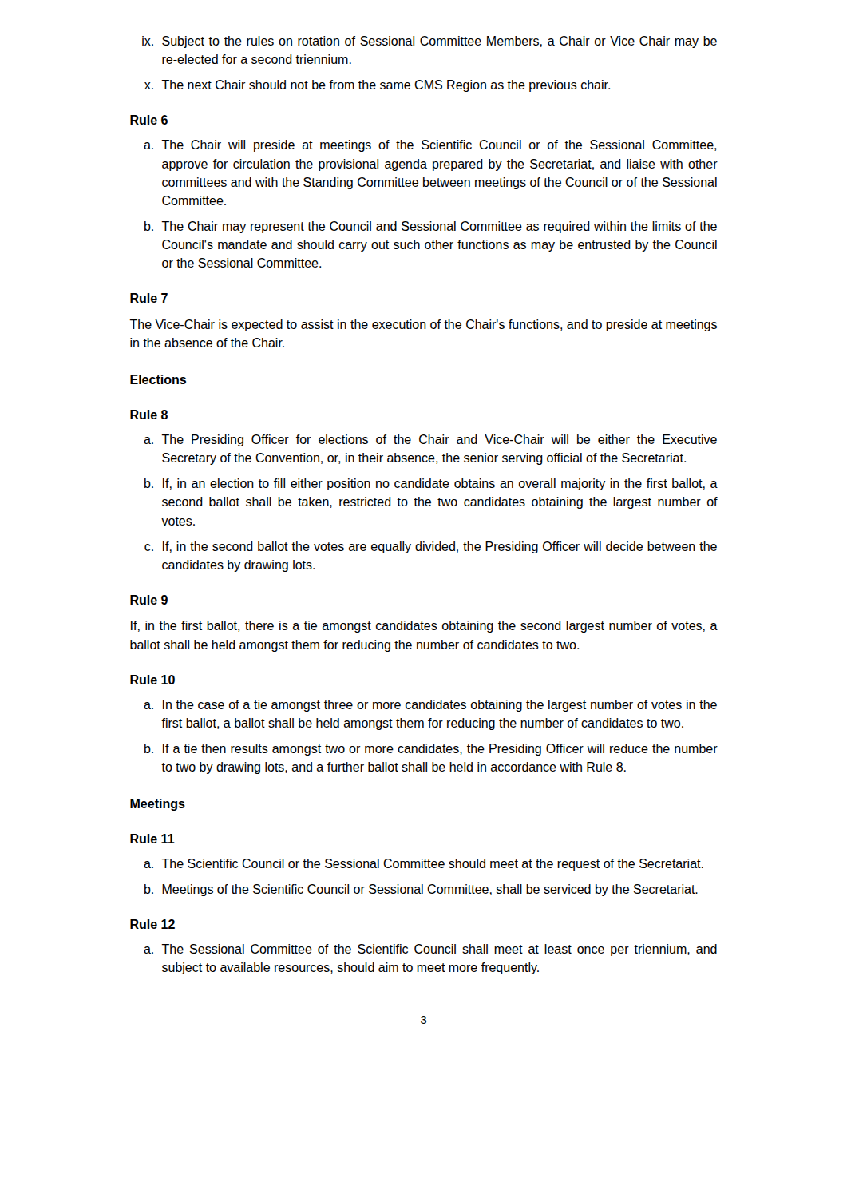Subject to the rules on rotation of Sessional Committee Members, a Chair or Vice Chair may be re-elected for a second triennium.
The next Chair should not be from the same CMS Region as the previous chair.
Rule 6
The Chair will preside at meetings of the Scientific Council or of the Sessional Committee, approve for circulation the provisional agenda prepared by the Secretariat, and liaise with other committees and with the Standing Committee between meetings of the Council or of the Sessional Committee.
The Chair may represent the Council and Sessional Committee as required within the limits of the Council's mandate and should carry out such other functions as may be entrusted by the Council or the Sessional Committee.
Rule 7
The Vice-Chair is expected to assist in the execution of the Chair's functions, and to preside at meetings in the absence of the Chair.
Elections
Rule 8
The Presiding Officer for elections of the Chair and Vice-Chair will be either the Executive Secretary of the Convention, or, in their absence, the senior serving official of the Secretariat.
If, in an election to fill either position no candidate obtains an overall majority in the first ballot, a second ballot shall be taken, restricted to the two candidates obtaining the largest number of votes.
If, in the second ballot the votes are equally divided, the Presiding Officer will decide between the candidates by drawing lots.
Rule 9
If, in the first ballot, there is a tie amongst candidates obtaining the second largest number of votes, a ballot shall be held amongst them for reducing the number of candidates to two.
Rule 10
In the case of a tie amongst three or more candidates obtaining the largest number of votes in the first ballot, a ballot shall be held amongst them for reducing the number of candidates to two.
If a tie then results amongst two or more candidates, the Presiding Officer will reduce the number to two by drawing lots, and a further ballot shall be held in accordance with Rule 8.
Meetings
Rule 11
The Scientific Council or the Sessional Committee should meet at the request of the Secretariat.
Meetings of the Scientific Council or Sessional Committee, shall be serviced by the Secretariat.
Rule 12
The Sessional Committee of the Scientific Council shall meet at least once per triennium, and subject to available resources, should aim to meet more frequently.
3